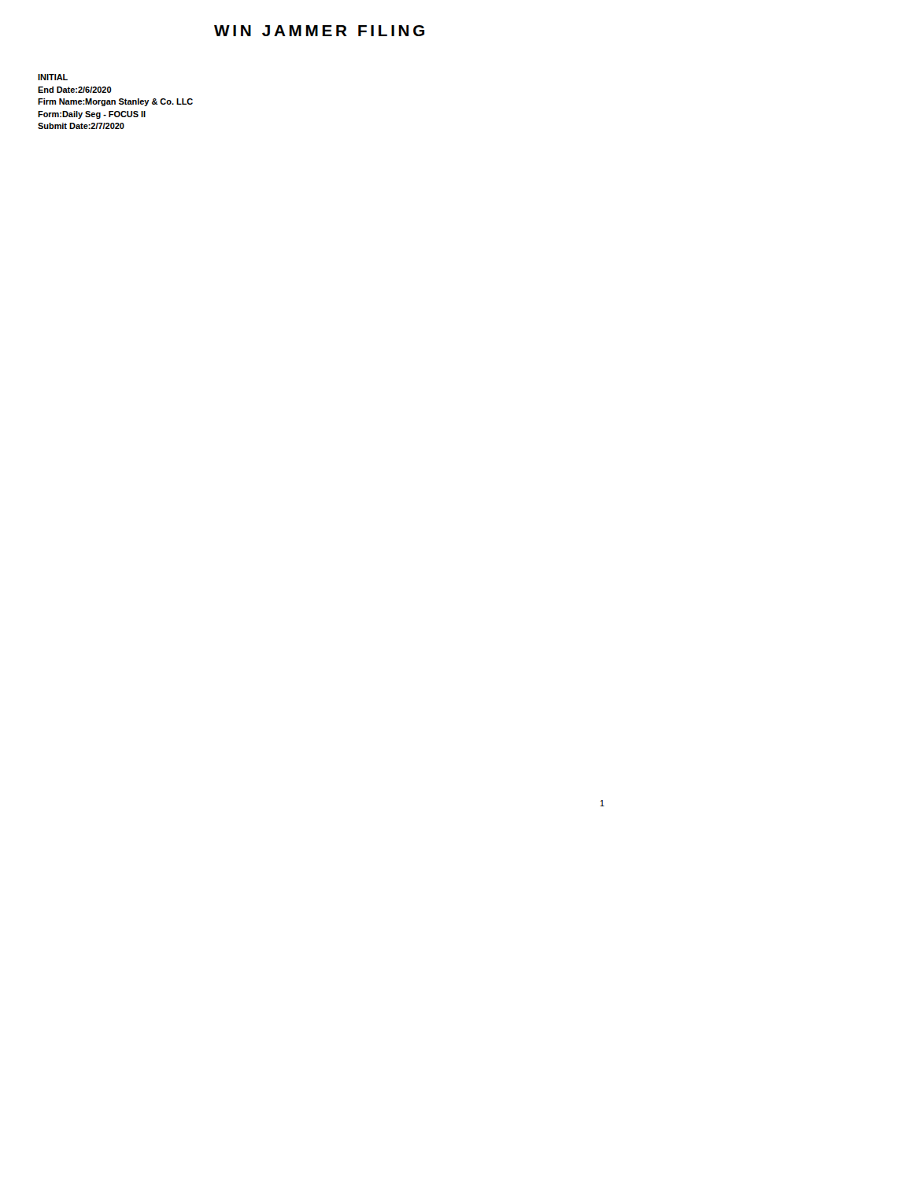WIN JAMMER FILING
INITIAL
End Date:2/6/2020
Firm Name:Morgan Stanley & Co. LLC
Form:Daily Seg - FOCUS II
Submit Date:2/7/2020
1